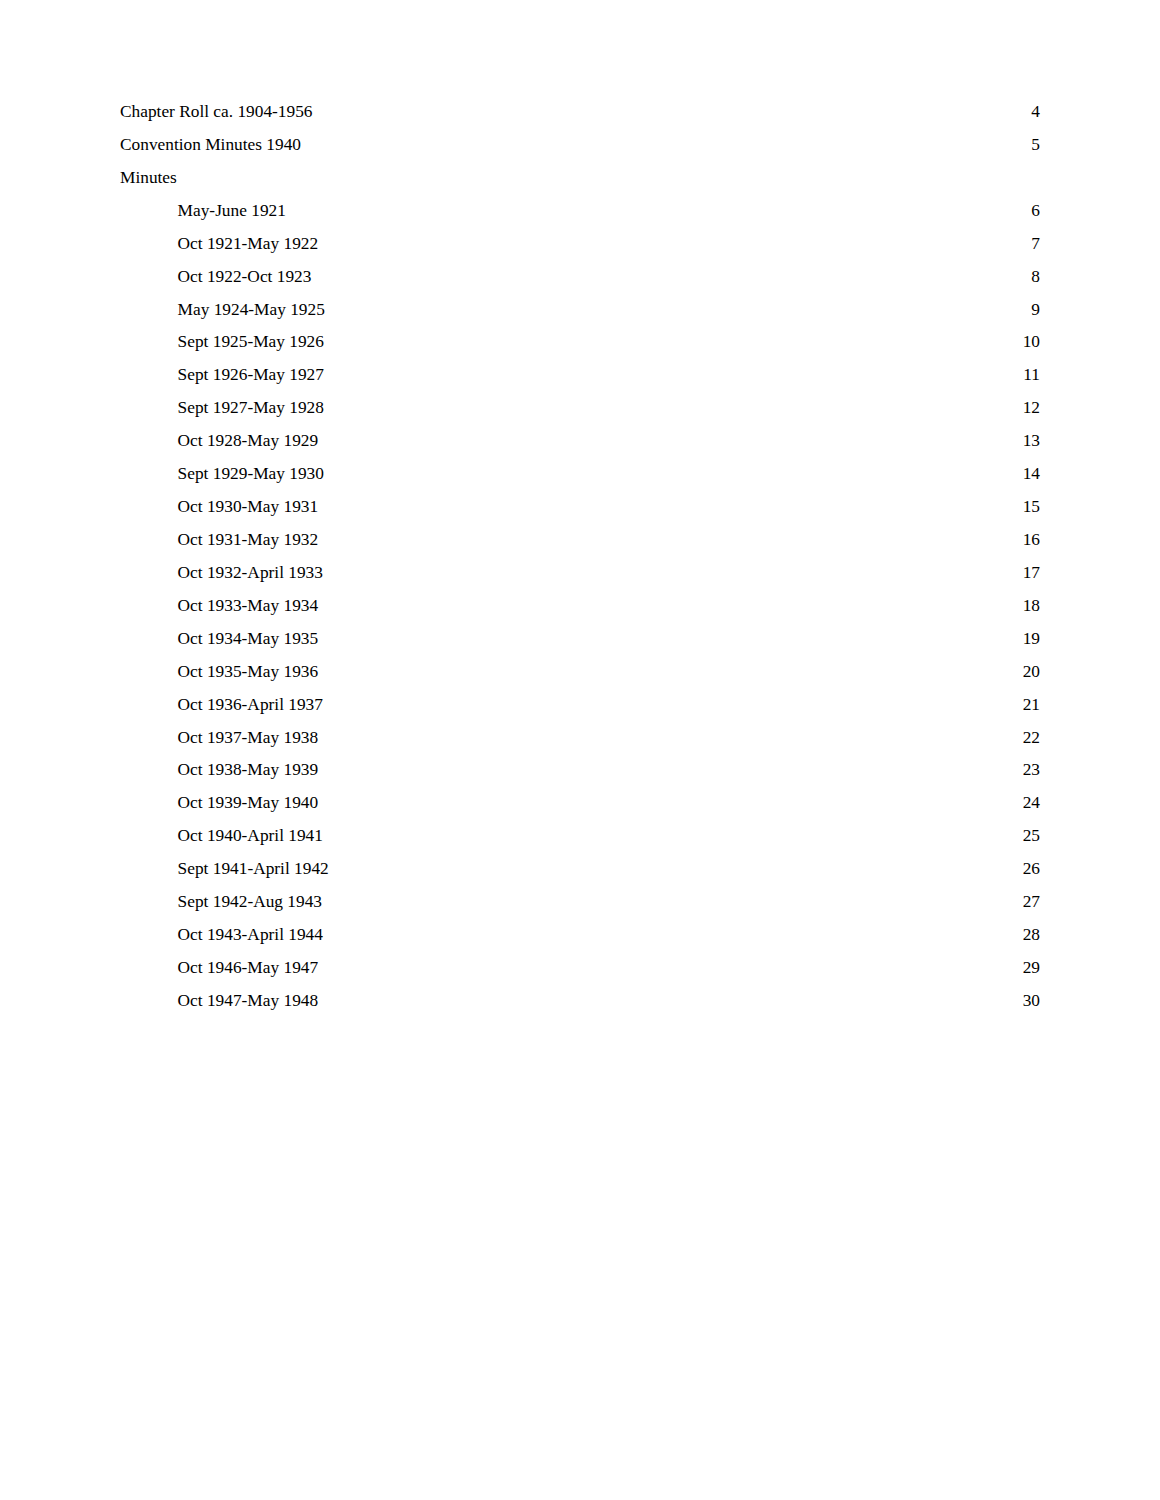| Chapter Roll ca. 1904-1956 | 4 |
| Convention Minutes 1940 | 5 |
| Minutes | |
| May-June 1921 | 6 |
| Oct 1921-May 1922 | 7 |
| Oct 1922-Oct 1923 | 8 |
| May 1924-May 1925 | 9 |
| Sept 1925-May 1926 | 10 |
| Sept 1926-May 1927 | 11 |
| Sept 1927-May 1928 | 12 |
| Oct 1928-May 1929 | 13 |
| Sept 1929-May 1930 | 14 |
| Oct 1930-May 1931 | 15 |
| Oct 1931-May 1932 | 16 |
| Oct 1932-April 1933 | 17 |
| Oct 1933-May 1934 | 18 |
| Oct 1934-May 1935 | 19 |
| Oct 1935-May 1936 | 20 |
| Oct 1936-April 1937 | 21 |
| Oct 1937-May 1938 | 22 |
| Oct 1938-May 1939 | 23 |
| Oct 1939-May 1940 | 24 |
| Oct 1940-April 1941 | 25 |
| Sept 1941-April 1942 | 26 |
| Sept 1942-Aug 1943 | 27 |
| Oct 1943-April 1944 | 28 |
| Oct 1946-May 1947 | 29 |
| Oct 1947-May 1948 | 30 |